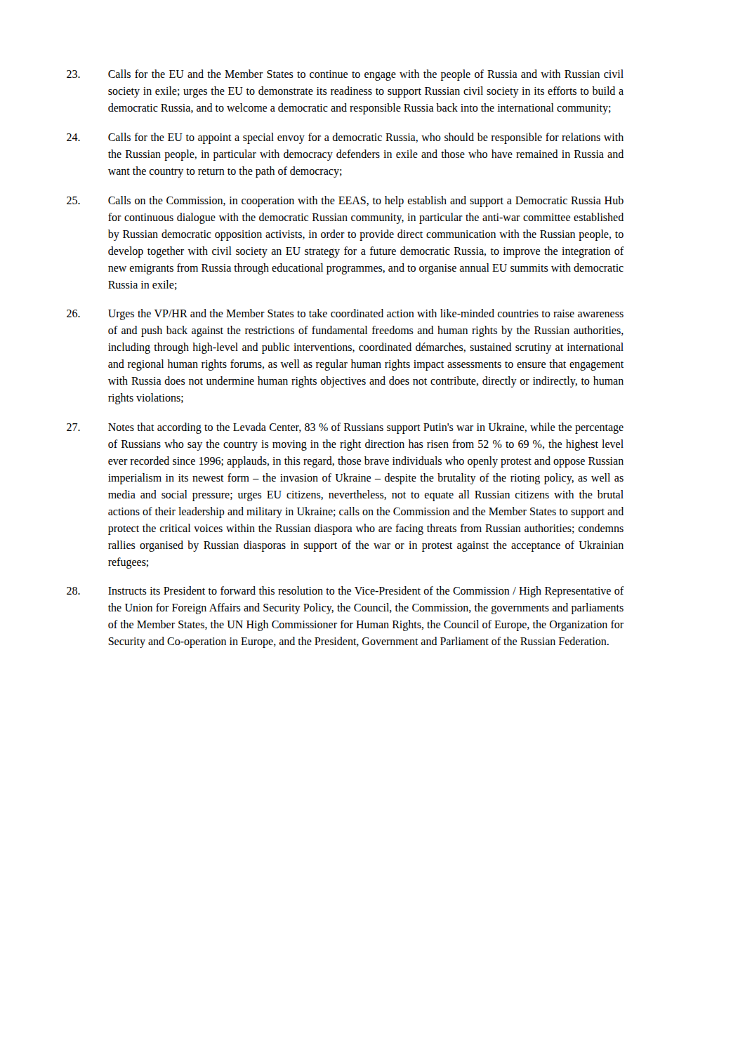23. Calls for the EU and the Member States to continue to engage with the people of Russia and with Russian civil society in exile; urges the EU to demonstrate its readiness to support Russian civil society in its efforts to build a democratic Russia, and to welcome a democratic and responsible Russia back into the international community;
24. Calls for the EU to appoint a special envoy for a democratic Russia, who should be responsible for relations with the Russian people, in particular with democracy defenders in exile and those who have remained in Russia and want the country to return to the path of democracy;
25. Calls on the Commission, in cooperation with the EEAS, to help establish and support a Democratic Russia Hub for continuous dialogue with the democratic Russian community, in particular the anti-war committee established by Russian democratic opposition activists, in order to provide direct communication with the Russian people, to develop together with civil society an EU strategy for a future democratic Russia, to improve the integration of new emigrants from Russia through educational programmes, and to organise annual EU summits with democratic Russia in exile;
26. Urges the VP/HR and the Member States to take coordinated action with like-minded countries to raise awareness of and push back against the restrictions of fundamental freedoms and human rights by the Russian authorities, including through high-level and public interventions, coordinated démarches, sustained scrutiny at international and regional human rights forums, as well as regular human rights impact assessments to ensure that engagement with Russia does not undermine human rights objectives and does not contribute, directly or indirectly, to human rights violations;
27. Notes that according to the Levada Center, 83 % of Russians support Putin's war in Ukraine, while the percentage of Russians who say the country is moving in the right direction has risen from 52 % to 69 %, the highest level ever recorded since 1996; applauds, in this regard, those brave individuals who openly protest and oppose Russian imperialism in its newest form – the invasion of Ukraine – despite the brutality of the rioting policy, as well as media and social pressure; urges EU citizens, nevertheless, not to equate all Russian citizens with the brutal actions of their leadership and military in Ukraine; calls on the Commission and the Member States to support and protect the critical voices within the Russian diaspora who are facing threats from Russian authorities; condemns rallies organised by Russian diasporas in support of the war or in protest against the acceptance of Ukrainian refugees;
28. Instructs its President to forward this resolution to the Vice-President of the Commission / High Representative of the Union for Foreign Affairs and Security Policy, the Council, the Commission, the governments and parliaments of the Member States, the UN High Commissioner for Human Rights, the Council of Europe, the Organization for Security and Co-operation in Europe, and the President, Government and Parliament of the Russian Federation.